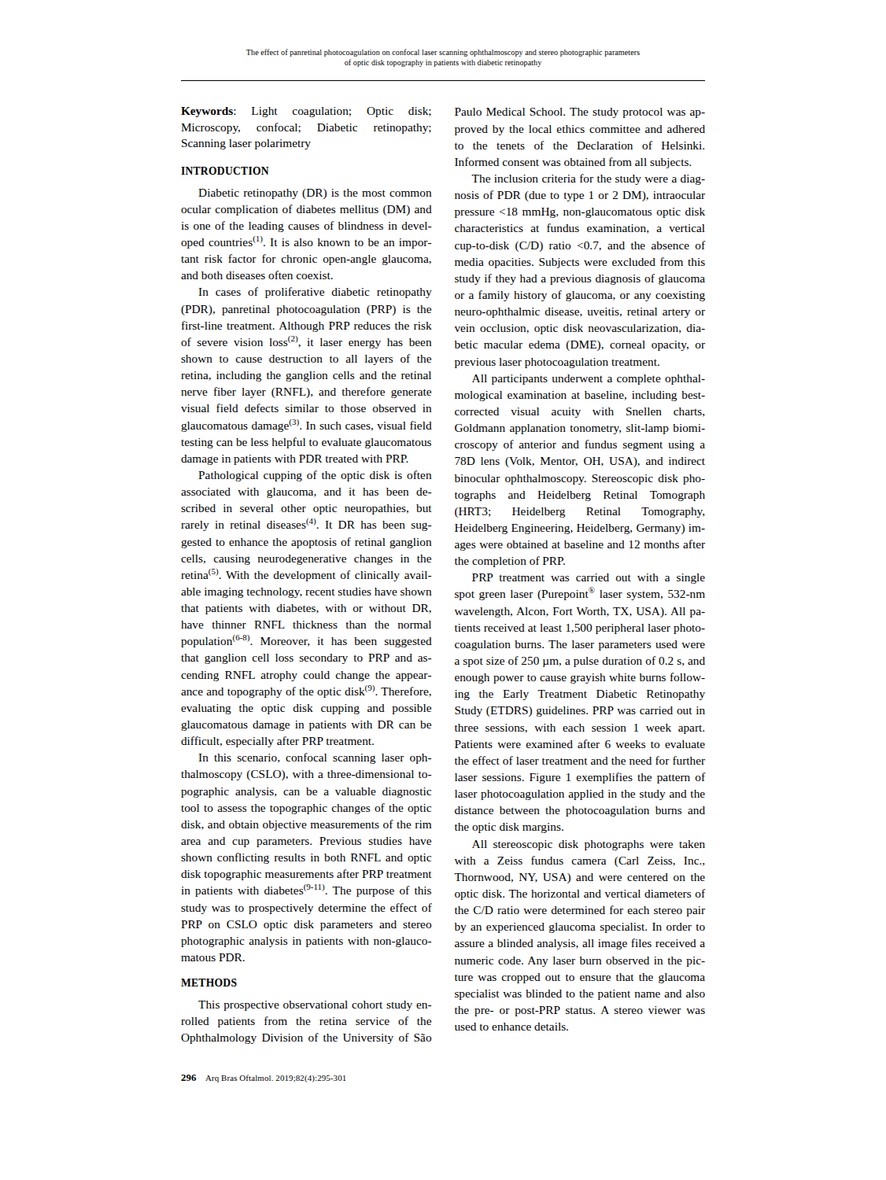The effect of panretinal photocoagulation on confocal laser scanning ophthalmoscopy and stereo photographic parameters
of optic disk topography in patients with diabetic retinopathy
Keywords: Light coagulation; Optic disk; Microscopy, confocal; Diabetic retinopathy; Scanning laser polarimetry
INTRODUCTION
Diabetic retinopathy (DR) is the most common ocular complication of diabetes mellitus (DM) and is one of the leading causes of blindness in developed countries(1). It is also known to be an important risk factor for chronic open-angle glaucoma, and both diseases often coexist.
In cases of proliferative diabetic retinopathy (PDR), panretinal photocoagulation (PRP) is the first-line treatment. Although PRP reduces the risk of severe vision loss(2), it laser energy has been shown to cause destruction to all layers of the retina, including the ganglion cells and the retinal nerve fiber layer (RNFL), and therefore generate visual field defects similar to those observed in glaucomatous damage(3). In such cases, visual field testing can be less helpful to evaluate glaucomatous damage in patients with PDR treated with PRP.
Pathological cupping of the optic disk is often associated with glaucoma, and it has been described in several other optic neuropathies, but rarely in retinal diseases(4). It DR has been suggested to enhance the apoptosis of retinal ganglion cells, causing neurodegenerative changes in the retina(5). With the development of clinically available imaging technology, recent studies have shown that patients with diabetes, with or without DR, have thinner RNFL thickness than the normal population(6-8). Moreover, it has been suggested that ganglion cell loss secondary to PRP and ascending RNFL atrophy could change the appearance and topography of the optic disk(9). Therefore, evaluating the optic disk cupping and possible glaucomatous damage in patients with DR can be difficult, especially after PRP treatment.
In this scenario, confocal scanning laser ophthalmoscopy (CSLO), with a three-dimensional topographic analysis, can be a valuable diagnostic tool to assess the topographic changes of the optic disk, and obtain objective measurements of the rim area and cup parameters. Previous studies have shown conflicting results in both RNFL and optic disk topographic measurements after PRP treatment in patients with diabetes(9-11). The purpose of this study was to prospectively determine the effect of PRP on CSLO optic disk parameters and stereo photographic analysis in patients with non-glaucomatous PDR.
METHODS
This prospective observational cohort study enrolled patients from the retina service of the Ophthalmology Division of the University of São Paulo Medical School. The study protocol was approved by the local ethics committee and adhered to the tenets of the Declaration of Helsinki. Informed consent was obtained from all subjects.
The inclusion criteria for the study were a diagnosis of PDR (due to type 1 or 2 DM), intraocular pressure <18 mmHg, non-glaucomatous optic disk characteristics at fundus examination, a vertical cup-to-disk (C/D) ratio <0.7, and the absence of media opacities. Subjects were excluded from this study if they had a previous diagnosis of glaucoma or a family history of glaucoma, or any coexisting neuro-ophthalmic disease, uveitis, retinal artery or vein occlusion, optic disk neovascularization, diabetic macular edema (DME), corneal opacity, or previous laser photocoagulation treatment.
All participants underwent a complete ophthalmological examination at baseline, including best-corrected visual acuity with Snellen charts, Goldmann applanation tonometry, slit-lamp biomicroscopy of anterior and fundus segment using a 78D lens (Volk, Mentor, OH, USA), and indirect binocular ophthalmoscopy. Stereoscopic disk photographs and Heidelberg Retinal Tomograph (HRT3; Heidelberg Retinal Tomography, Heidelberg Engineering, Heidelberg, Germany) images were obtained at baseline and 12 months after the completion of PRP.
PRP treatment was carried out with a single spot green laser (Purepoint® laser system, 532-nm wavelength, Alcon, Fort Worth, TX, USA). All patients received at least 1,500 peripheral laser photocoagulation burns. The laser parameters used were a spot size of 250 µm, a pulse duration of 0.2 s, and enough power to cause grayish white burns following the Early Treatment Diabetic Retinopathy Study (ETDRS) guidelines. PRP was carried out in three sessions, with each session 1 week apart. Patients were examined after 6 weeks to evaluate the effect of laser treatment and the need for further laser sessions. Figure 1 exemplifies the pattern of laser photocoagulation applied in the study and the distance between the photocoagulation burns and the optic disk margins.
All stereoscopic disk photographs were taken with a Zeiss fundus camera (Carl Zeiss, Inc., Thornwood, NY, USA) and were centered on the optic disk. The horizontal and vertical diameters of the C/D ratio were determined for each stereo pair by an experienced glaucoma specialist. In order to assure a blinded analysis, all image files received a numeric code. Any laser burn observed in the picture was cropped out to ensure that the glaucoma specialist was blinded to the patient name and also the pre- or post-PRP status. A stereo viewer was used to enhance details.
296 Arq Bras Oftalmol. 2019;82(4):295-301